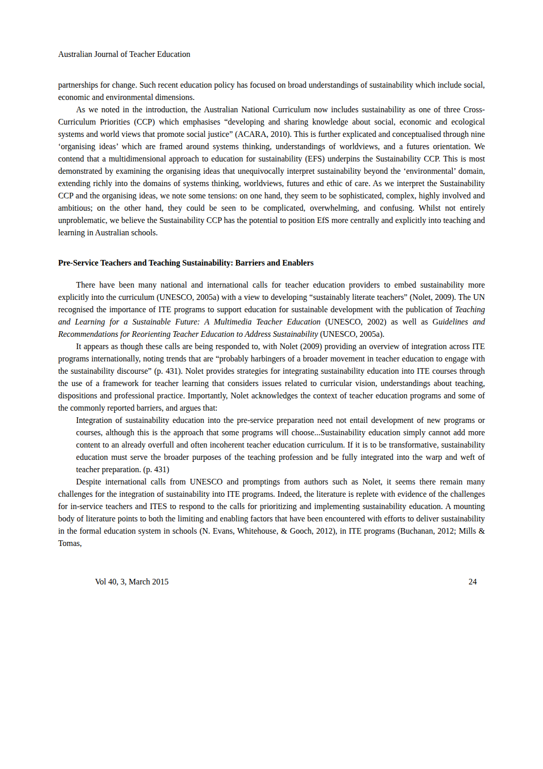Australian Journal of Teacher Education
partnerships for change. Such recent education policy has focused on broad understandings of sustainability which include social, economic and environmental dimensions.
As we noted in the introduction, the Australian National Curriculum now includes sustainability as one of three Cross-Curriculum Priorities (CCP) which emphasises “developing and sharing knowledge about social, economic and ecological systems and world views that promote social justice” (ACARA, 2010). This is further explicated and conceptualised through nine ‘organising ideas’ which are framed around systems thinking, understandings of worldviews, and a futures orientation. We contend that a multidimensional approach to education for sustainability (EFS) underpins the Sustainability CCP. This is most demonstrated by examining the organising ideas that unequivocally interpret sustainability beyond the ‘environmental’ domain, extending richly into the domains of systems thinking, worldviews, futures and ethic of care. As we interpret the Sustainability CCP and the organising ideas, we note some tensions: on one hand, they seem to be sophisticated, complex, highly involved and ambitious; on the other hand, they could be seen to be complicated, overwhelming, and confusing. Whilst not entirely unproblematic, we believe the Sustainability CCP has the potential to position EfS more centrally and explicitly into teaching and learning in Australian schools.
Pre-Service Teachers and Teaching Sustainability: Barriers and Enablers
There have been many national and international calls for teacher education providers to embed sustainability more explicitly into the curriculum (UNESCO, 2005a) with a view to developing “sustainably literate teachers” (Nolet, 2009). The UN recognised the importance of ITE programs to support education for sustainable development with the publication of Teaching and Learning for a Sustainable Future: A Multimedia Teacher Education (UNESCO, 2002) as well as Guidelines and Recommendations for Reorienting Teacher Education to Address Sustainability (UNESCO, 2005a).
It appears as though these calls are being responded to, with Nolet (2009) providing an overview of integration across ITE programs internationally, noting trends that are “probably harbingers of a broader movement in teacher education to engage with the sustainability discourse” (p. 431). Nolet provides strategies for integrating sustainability education into ITE courses through the use of a framework for teacher learning that considers issues related to curricular vision, understandings about teaching, dispositions and professional practice. Importantly, Nolet acknowledges the context of teacher education programs and some of the commonly reported barriers, and argues that:
Integration of sustainability education into the pre-service preparation need not entail development of new programs or courses, although this is the approach that some programs will choose...Sustainability education simply cannot add more content to an already overfull and often incoherent teacher education curriculum. If it is to be transformative, sustainability education must serve the broader purposes of the teaching profession and be fully integrated into the warp and weft of teacher preparation. (p. 431)
Despite international calls from UNESCO and promptings from authors such as Nolet, it seems there remain many challenges for the integration of sustainability into ITE programs. Indeed, the literature is replete with evidence of the challenges for in-service teachers and ITES to respond to the calls for prioritizing and implementing sustainability education. A mounting body of literature points to both the limiting and enabling factors that have been encountered with efforts to deliver sustainability in the formal education system in schools (N. Evans, Whitehouse, & Gooch, 2012), in ITE programs (Buchanan, 2012; Mills & Tomas,
Vol 40, 3, March 2015 24